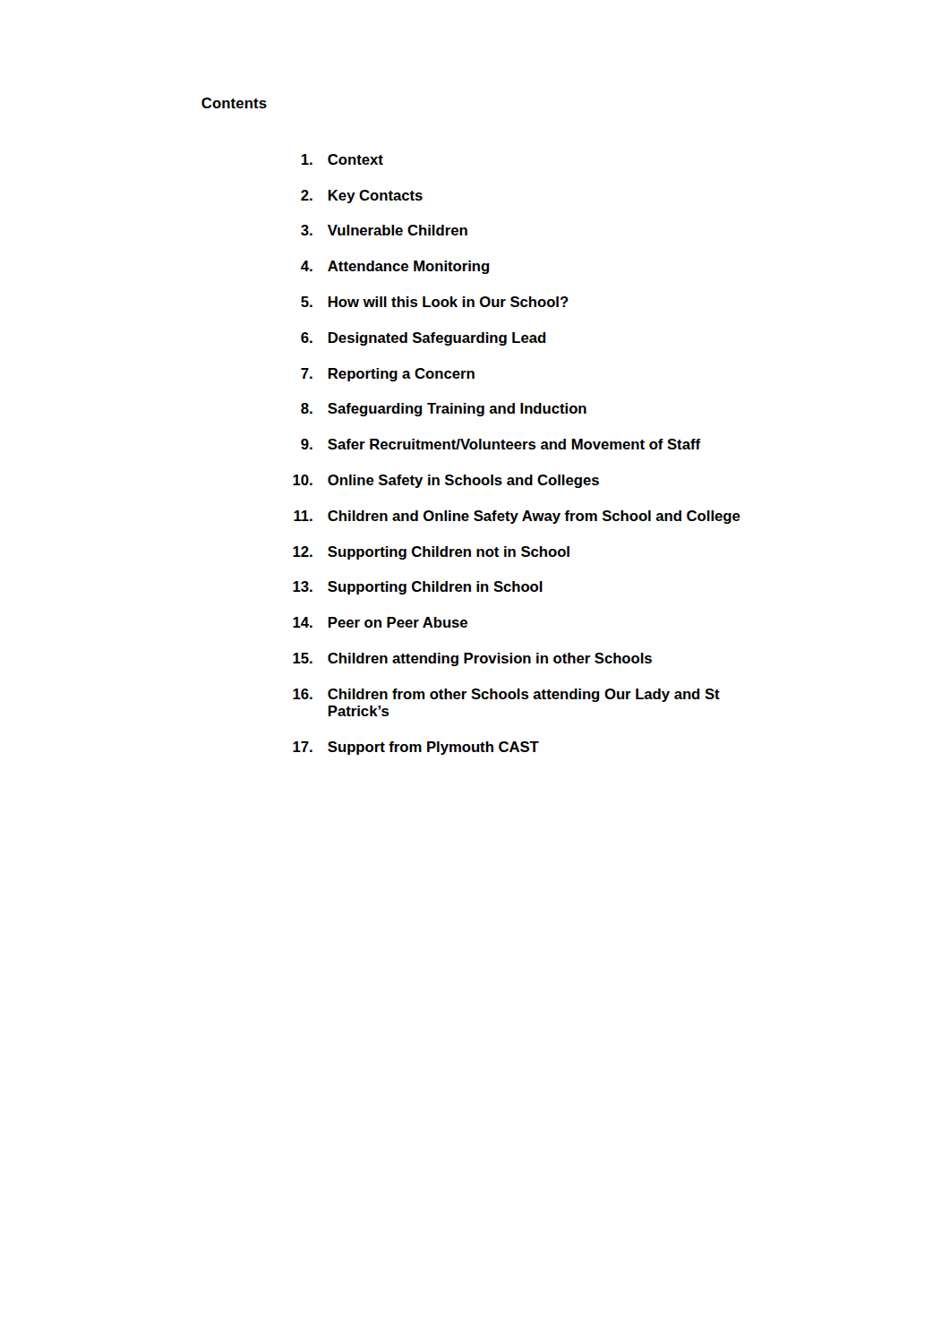Contents
Context
Key Contacts
Vulnerable Children
Attendance Monitoring
How will this Look in Our School?
Designated Safeguarding Lead
Reporting a Concern
Safeguarding Training and Induction
Safer Recruitment/Volunteers and Movement of Staff
Online Safety in Schools and Colleges
Children and Online Safety Away from School and College
Supporting Children not in School
Supporting Children in School
Peer on Peer Abuse
Children attending Provision in other Schools
Children from other Schools attending Our Lady and St Patrick’s
Support from Plymouth CAST